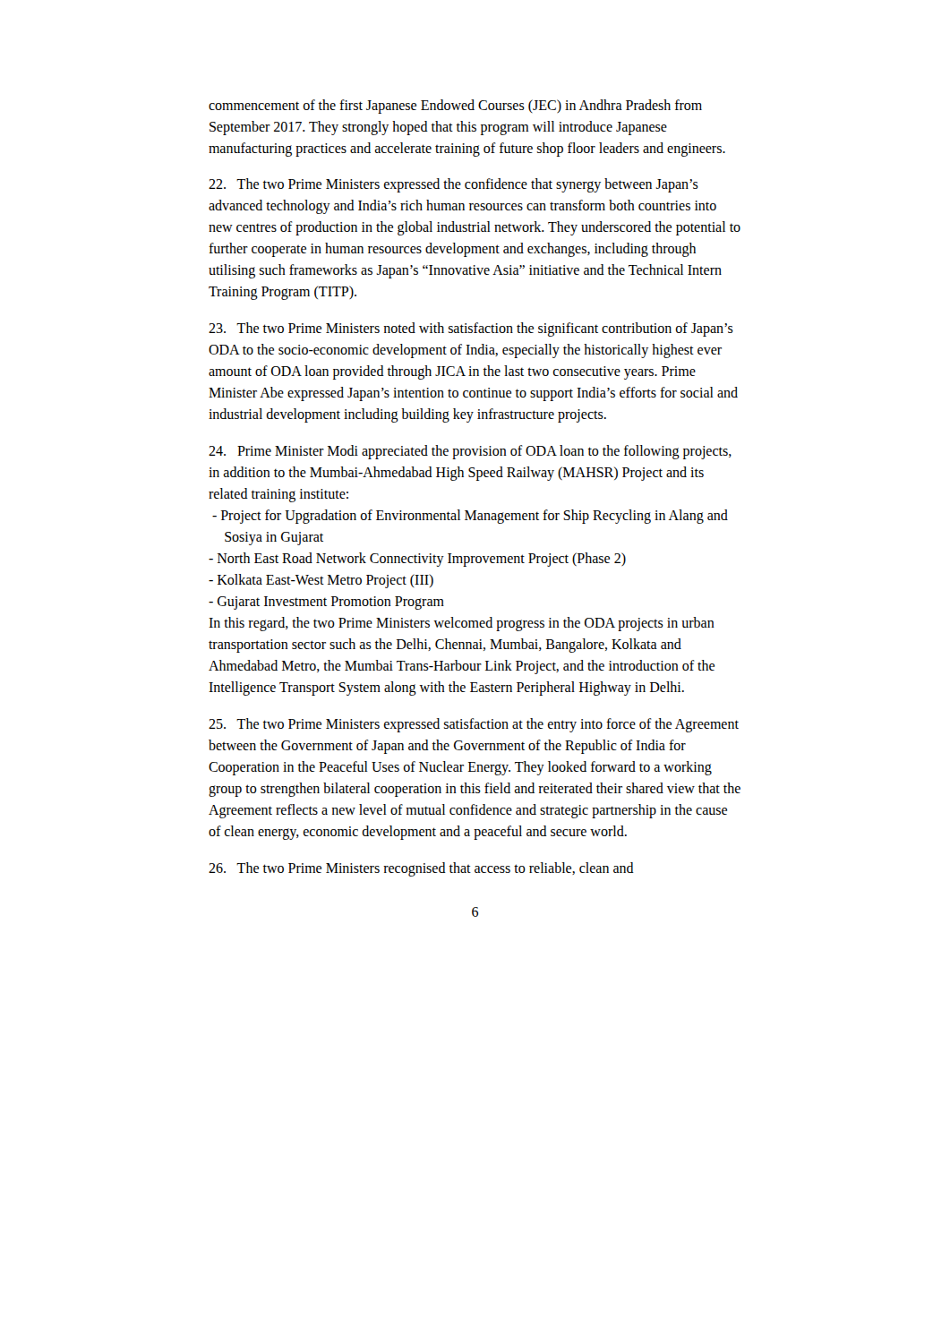commencement of the first Japanese Endowed Courses (JEC) in Andhra Pradesh from September 2017. They strongly hoped that this program will introduce Japanese manufacturing practices and accelerate training of future shop floor leaders and engineers.
22. The two Prime Ministers expressed the confidence that synergy between Japan’s advanced technology and India’s rich human resources can transform both countries into new centres of production in the global industrial network. They underscored the potential to further cooperate in human resources development and exchanges, including through utilising such frameworks as Japan’s “Innovative Asia” initiative and the Technical Intern Training Program (TITP).
23. The two Prime Ministers noted with satisfaction the significant contribution of Japan’s ODA to the socio-economic development of India, especially the historically highest ever amount of ODA loan provided through JICA in the last two consecutive years. Prime Minister Abe expressed Japan’s intention to continue to support India’s efforts for social and industrial development including building key infrastructure projects.
24. Prime Minister Modi appreciated the provision of ODA loan to the following projects, in addition to the Mumbai-Ahmedabad High Speed Railway (MAHSR) Project and its related training institute:
- Project for Upgradation of Environmental Management for Ship Recycling in Alang and Sosiya in Gujarat
- North East Road Network Connectivity Improvement Project (Phase 2)
- Kolkata East-West Metro Project (III)
- Gujarat Investment Promotion Program
In this regard, the two Prime Ministers welcomed progress in the ODA projects in urban transportation sector such as the Delhi, Chennai, Mumbai, Bangalore, Kolkata and Ahmedabad Metro, the Mumbai Trans-Harbour Link Project, and the introduction of the Intelligence Transport System along with the Eastern Peripheral Highway in Delhi.
25. The two Prime Ministers expressed satisfaction at the entry into force of the Agreement between the Government of Japan and the Government of the Republic of India for Cooperation in the Peaceful Uses of Nuclear Energy. They looked forward to a working group to strengthen bilateral cooperation in this field and reiterated their shared view that the Agreement reflects a new level of mutual confidence and strategic partnership in the cause of clean energy, economic development and a peaceful and secure world.
26. The two Prime Ministers recognised that access to reliable, clean and
6